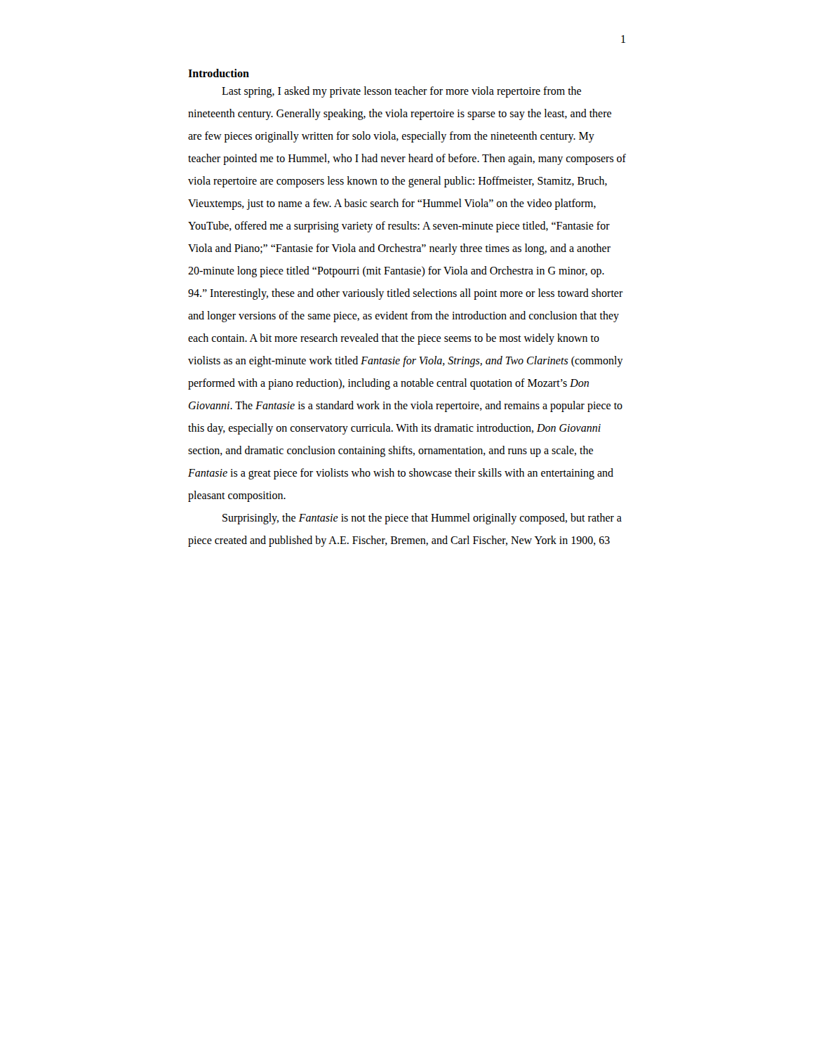1
Introduction
Last spring, I asked my private lesson teacher for more viola repertoire from the nineteenth century. Generally speaking, the viola repertoire is sparse to say the least, and there are few pieces originally written for solo viola, especially from the nineteenth century. My teacher pointed me to Hummel, who I had never heard of before. Then again, many composers of viola repertoire are composers less known to the general public: Hoffmeister, Stamitz, Bruch, Vieuxtemps, just to name a few. A basic search for “Hummel Viola” on the video platform, YouTube, offered me a surprising variety of results: A seven-minute piece titled, “Fantasie for Viola and Piano;” “Fantasie for Viola and Orchestra” nearly three times as long, and a another 20-minute long piece titled “Potpourri (mit Fantasie) for Viola and Orchestra in G minor, op. 94.” Interestingly, these and other variously titled selections all point more or less toward shorter and longer versions of the same piece, as evident from the introduction and conclusion that they each contain. A bit more research revealed that the piece seems to be most widely known to violists as an eight-minute work titled Fantasie for Viola, Strings, and Two Clarinets (commonly performed with a piano reduction), including a notable central quotation of Mozart’s Don Giovanni. The Fantasie is a standard work in the viola repertoire, and remains a popular piece to this day, especially on conservatory curricula. With its dramatic introduction, Don Giovanni section, and dramatic conclusion containing shifts, ornamentation, and runs up a scale, the Fantasie is a great piece for violists who wish to showcase their skills with an entertaining and pleasant composition.
Surprisingly, the Fantasie is not the piece that Hummel originally composed, but rather a piece created and published by A.E. Fischer, Bremen, and Carl Fischer, New York in 1900, 63